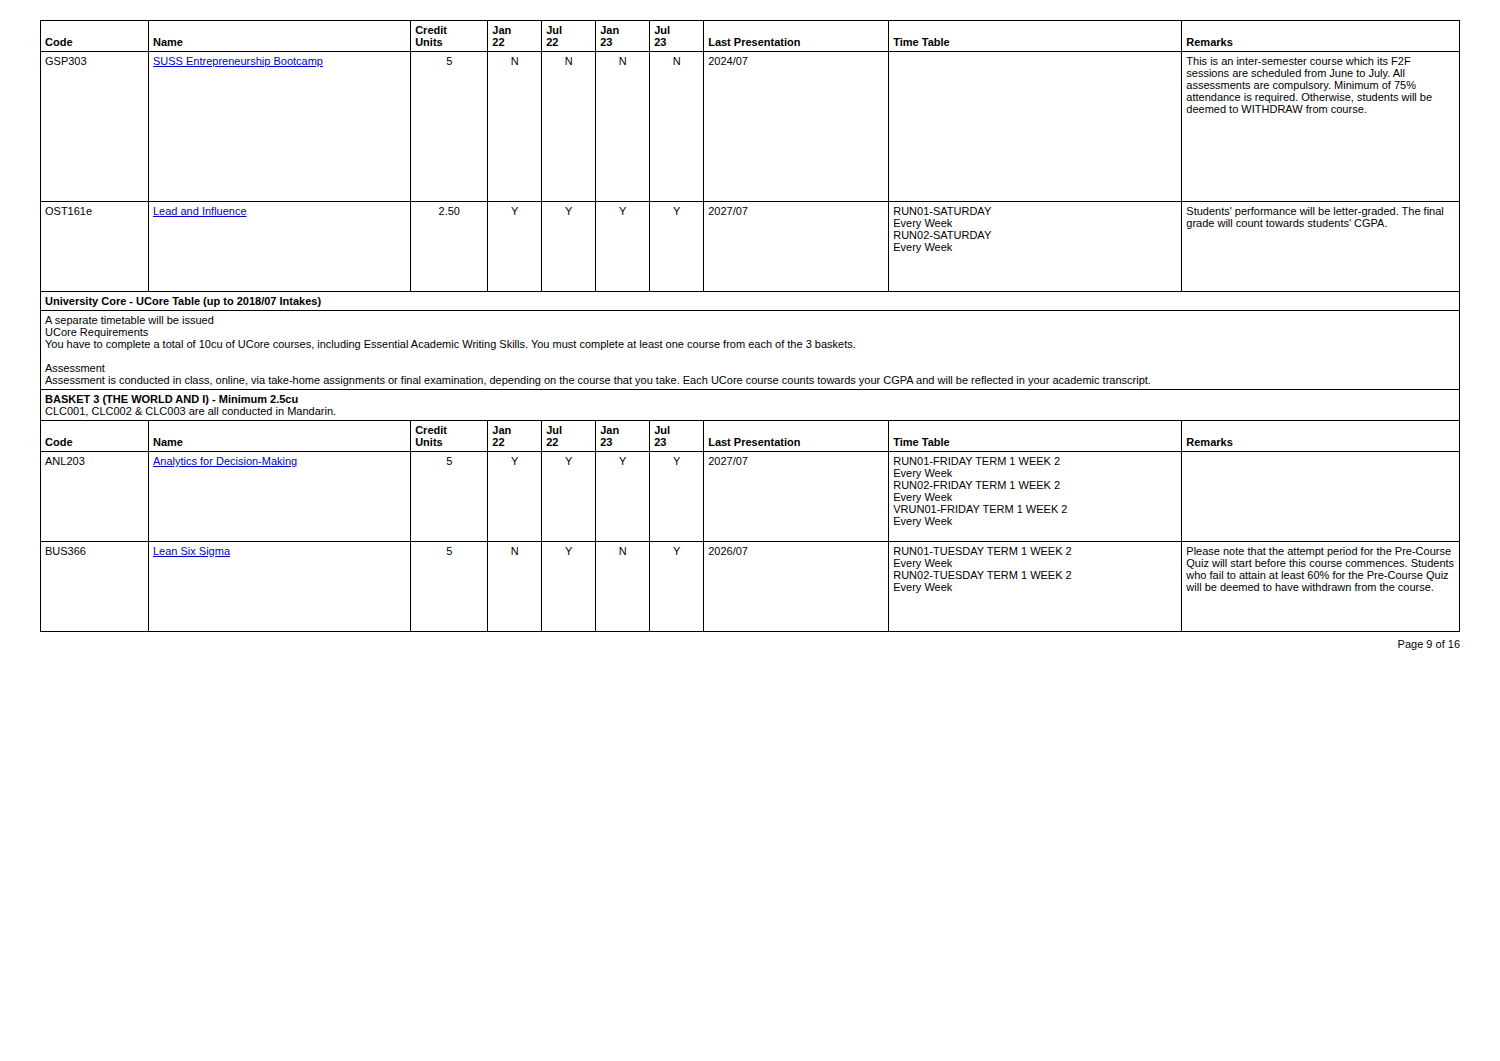| Code | Name | Credit Units | Jan 22 | Jul 22 | Jan 23 | Jul 23 | Last Presentation | Time Table | Remarks |
| --- | --- | --- | --- | --- | --- | --- | --- | --- | --- |
| GSP303 | SUSS Entrepreneurship Bootcamp | 5 | N | N | N | N | 2024/07 | | This is an inter-semester course which its F2F sessions are scheduled from June to July. All assessments are compulsory. Minimum of 75% attendance is required. Otherwise, students will be deemed to WITHDRAW from course. |
| OST161e | Lead and Influence | 2.50 | Y | Y | Y | Y | 2027/07 | RUN01-SATURDAY Every Week RUN02-SATURDAY Every Week | Students' performance will be letter-graded. The final grade will count towards students' CGPA. |
| University Core - UCore Table (up to 2018/07 Intakes) |
| A separate timetable will be issued UCore Requirements You have to complete a total of 10cu of UCore courses, including Essential Academic Writing Skills. You must complete at least one course from each of the 3 baskets. Assessment Assessment is conducted in class, online, via take-home assignments or final examination, depending on the course that you take. Each UCore course counts towards your CGPA and will be reflected in your academic transcript. |
| BASKET 3 (THE WORLD AND I) - Minimum 2.5cu CLC001, CLC002 & CLC003 are all conducted in Mandarin. |
| Code | Name | Credit Units | Jan 22 | Jul 22 | Jan 23 | Jul 23 | Last Presentation | Time Table | Remarks |
| ANL203 | Analytics for Decision-Making | 5 | Y | Y | Y | Y | 2027/07 | RUN01-FRIDAY TERM 1 WEEK 2 Every Week RUN02-FRIDAY TERM 1 WEEK 2 Every Week VRUN01-FRIDAY TERM 1 WEEK 2 Every Week | |
| BUS366 | Lean Six Sigma | 5 | N | Y | N | Y | 2026/07 | RUN01-TUESDAY TERM 1 WEEK 2 Every Week RUN02-TUESDAY TERM 1 WEEK 2 Every Week | Please note that the attempt period for the Pre-Course Quiz will start before this course commences. Students who fail to attain at least 60% for the Pre-Course Quiz will be deemed to have withdrawn from the course. |
Page 9 of 16